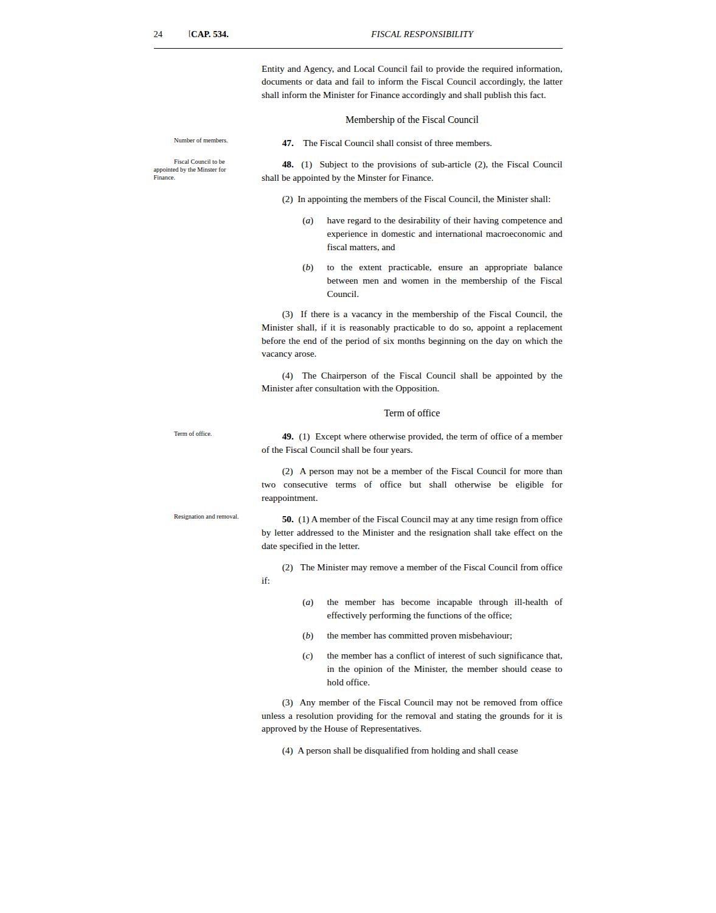24
[CAP. 534.
FISCAL RESPONSIBILITY
Entity and Agency, and Local Council fail to provide the required information, documents or data and fail to inform the Fiscal Council accordingly, the latter shall inform the Minister for Finance accordingly and shall publish this fact.
Membership of the Fiscal Council
Number of members. 47. The Fiscal Council shall consist of three members.
Fiscal Council to be appointed by the Minster for Finance. 48. (1) Subject to the provisions of sub-article (2), the Fiscal Council shall be appointed by the Minster for Finance.
(2) In appointing the members of the Fiscal Council, the Minister shall:
(a)
have regard to the desirability of their having competence and experience in domestic and international macroeconomic and fiscal matters, and
(b)
to the extent practicable, ensure an appropriate balance between men and women in the membership of the Fiscal Council.
(3) If there is a vacancy in the membership of the Fiscal Council, the Minister shall, if it is reasonably practicable to do so, appoint a replacement before the end of the period of six months beginning on the day on which the vacancy arose.
(4) The Chairperson of the Fiscal Council shall be appointed by the Minister after consultation with the Opposition.
Term of office
Term of office. 49. (1) Except where otherwise provided, the term of office of a member of the Fiscal Council shall be four years.
(2) A person may not be a member of the Fiscal Council for more than two consecutive terms of office but shall otherwise be eligible for reappointment.
Resignation and removal. 50. (1) A member of the Fiscal Council may at any time resign from office by letter addressed to the Minister and the resignation shall take effect on the date specified in the letter.
(2) The Minister may remove a member of the Fiscal Council from office if:
(a)
the member has become incapable through ill-health of effectively performing the functions of the office;
(b)
the member has committed proven misbehaviour;
(c)
the member has a conflict of interest of such significance that, in the opinion of the Minister, the member should cease to hold office.
(3) Any member of the Fiscal Council may not be removed from office unless a resolution providing for the removal and stating the grounds for it is approved by the House of Representatives.
(4) A person shall be disqualified from holding and shall cease